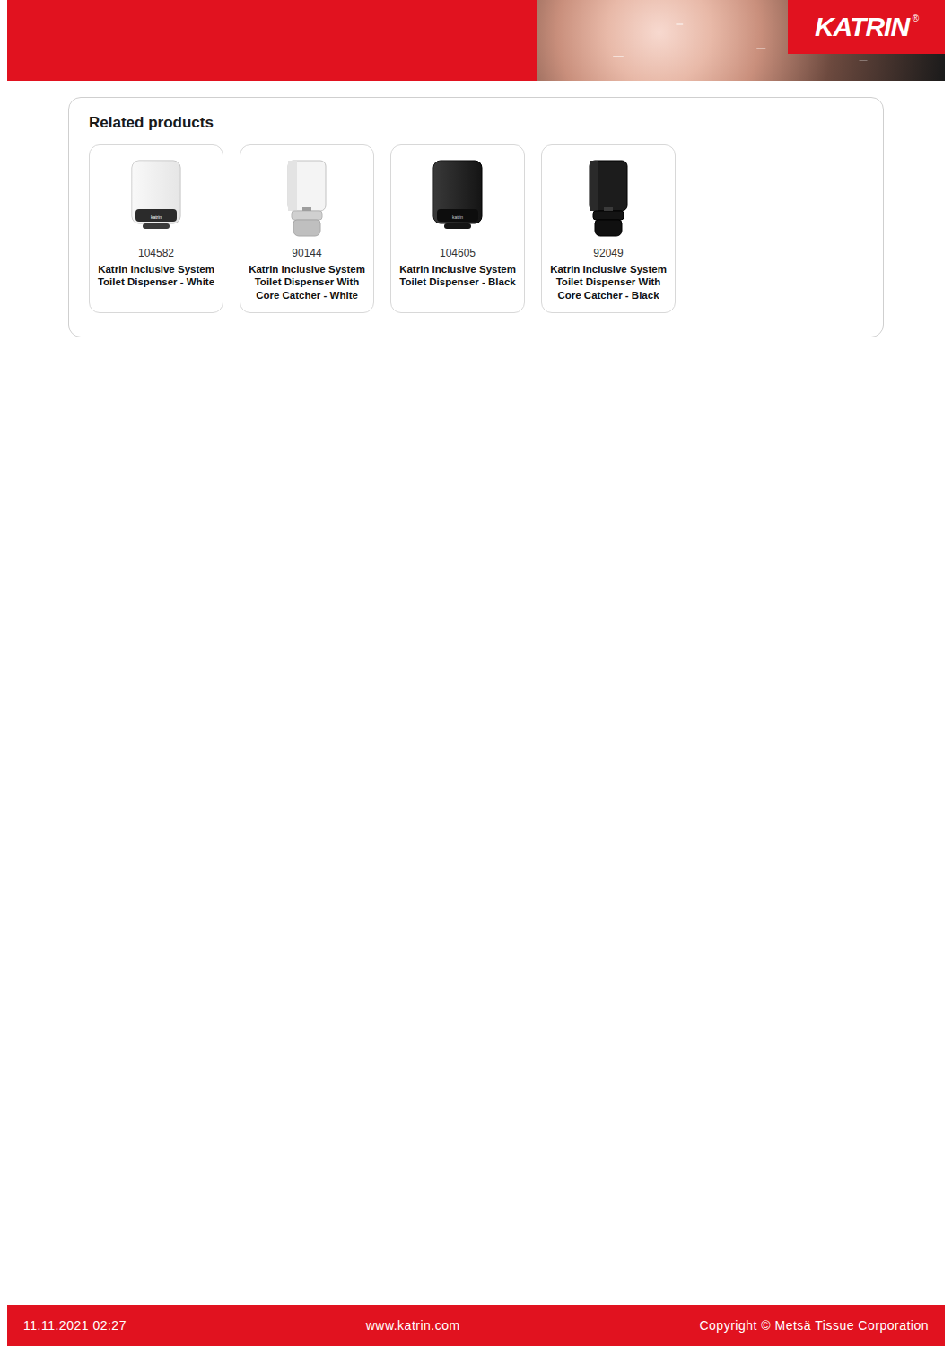KATRIN®
Related products
katrin
104582
Katrin Inclusive System Toilet Dispenser - White
90144
Katrin Inclusive System Toilet Dispenser With Core Catcher - White
katrin
104605
Katrin Inclusive System Toilet Dispenser - Black
92049
Katrin Inclusive System Toilet Dispenser With Core Catcher - Black
11.11.2021 02:27
www.katrin.com
Copyright © Metsä Tissue Corporation